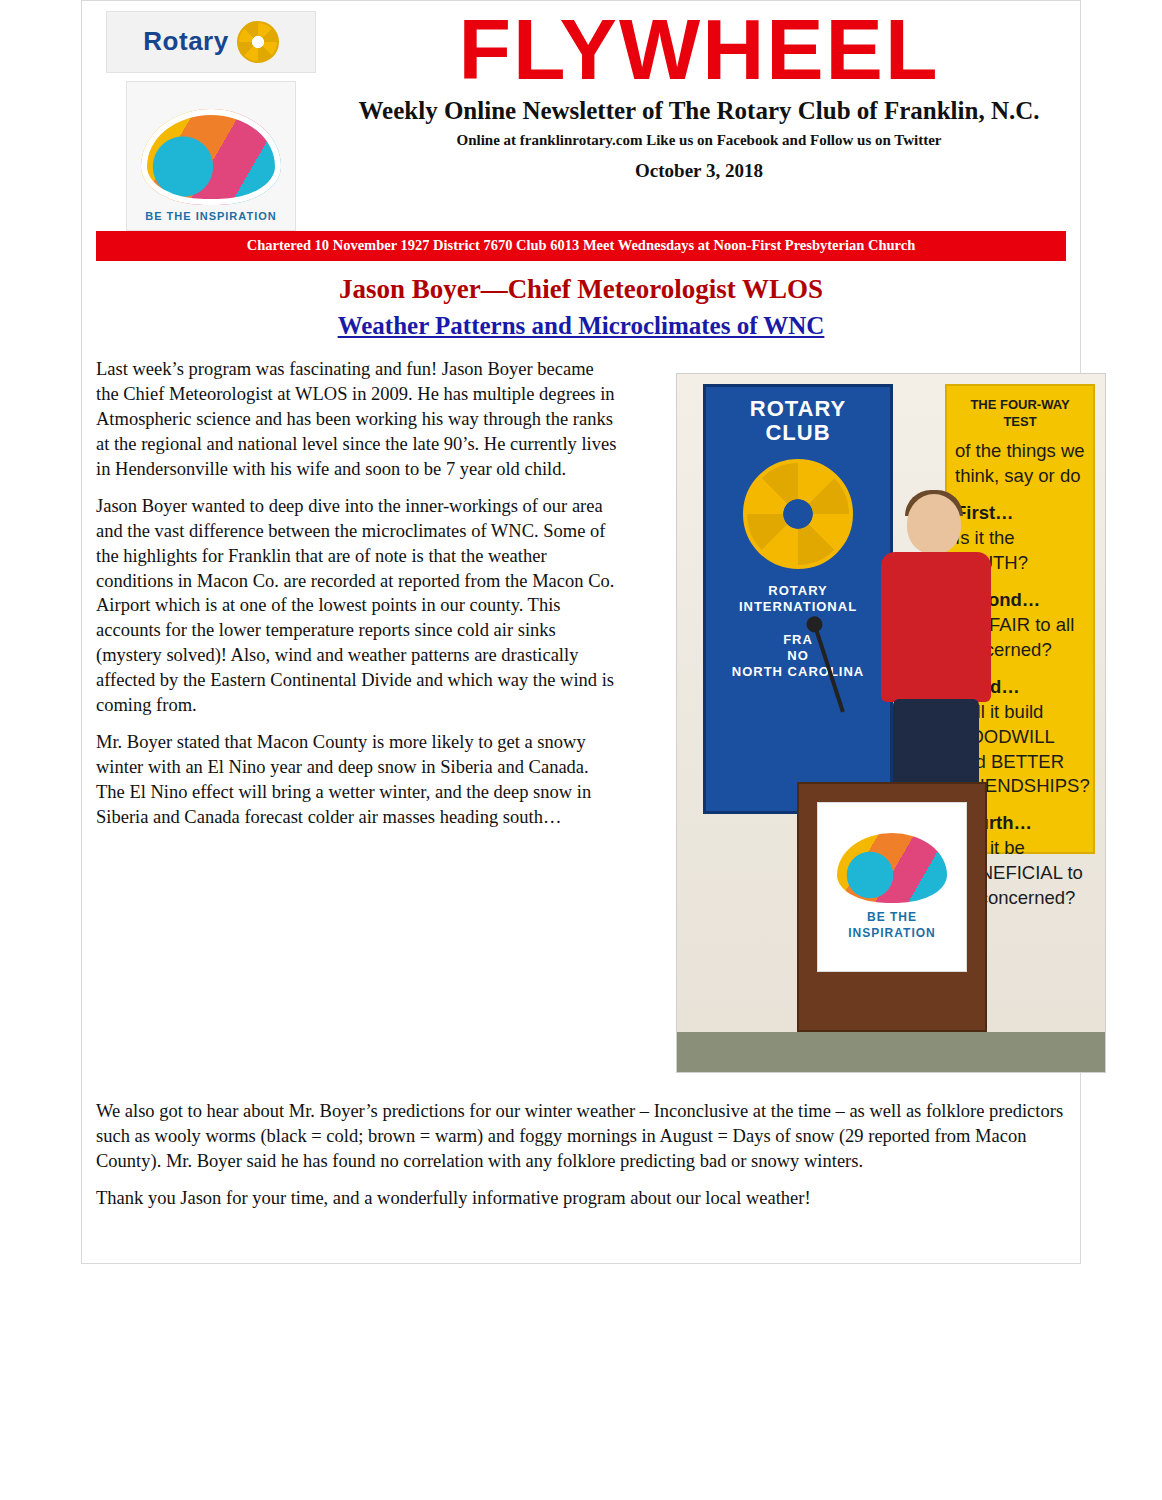Rotary
BE THE INSPIRATION
FLYWHEEL
Weekly Online Newsletter of The Rotary Club of Franklin, N.C.
Online at franklinrotary.com Like us on Facebook and Follow us on Twitter
October 3, 2018
Chartered 10 November 1927 District 7670 Club 6013 Meet Wednesdays at Noon-First Presbyterian Church
Jason Boyer—Chief Meteorologist WLOS
Weather Patterns and Microclimates of WNC
Last week’s program was fascinating and fun! Jason Boyer became the Chief Meteorologist at WLOS in 2009. He has multiple degrees in Atmospheric science and has been working his way through the ranks at the regional and national level since the late 90’s. He currently lives in Hendersonville with his wife and soon to be 7 year old child.
Jason Boyer wanted to deep dive into the inner-workings of our area and the vast difference between the microclimates of WNC. Some of the highlights for Franklin that are of note is that the weather conditions in Macon Co. are recorded at reported from the Macon Co. Airport which is at one of the lowest points in our county. This accounts for the lower temperature reports since cold air sinks (mystery solved)! Also, wind and weather patterns are drastically affected by the Eastern Continental Divide and which way the wind is coming from.
Mr. Boyer stated that Macon County is more likely to get a snowy winter with an El Nino year and deep snow in Siberia and Canada. The El Nino effect will bring a wetter winter, and the deep snow in Siberia and Canada forecast colder air masses heading south…
ROTARY
CLUB
ROTARY
INTERNATIONAL
FRA
NO
NORTH CAROLINA
THE FOUR-WAY TEST
of the things we think, say or do
First…
Is it the TRUTH?
Second…
Is it FAIR to all concerned?
Third…
Will it build GOODWILL and BETTER FRIENDSHIPS?
Fourth…
Will it be BENEFICIAL to all concerned?
BE THE
INSPIRATION
We also got to hear about Mr. Boyer’s predictions for our winter weather – Inconclusive at the time – as well as folklore predictors such as wooly worms (black = cold; brown = warm) and foggy mornings in August = Days of snow (29 reported from Macon County). Mr. Boyer said he has found no correlation with any folklore predicting bad or snowy winters.
Thank you Jason for your time, and a wonderfully informative program about our local weather!